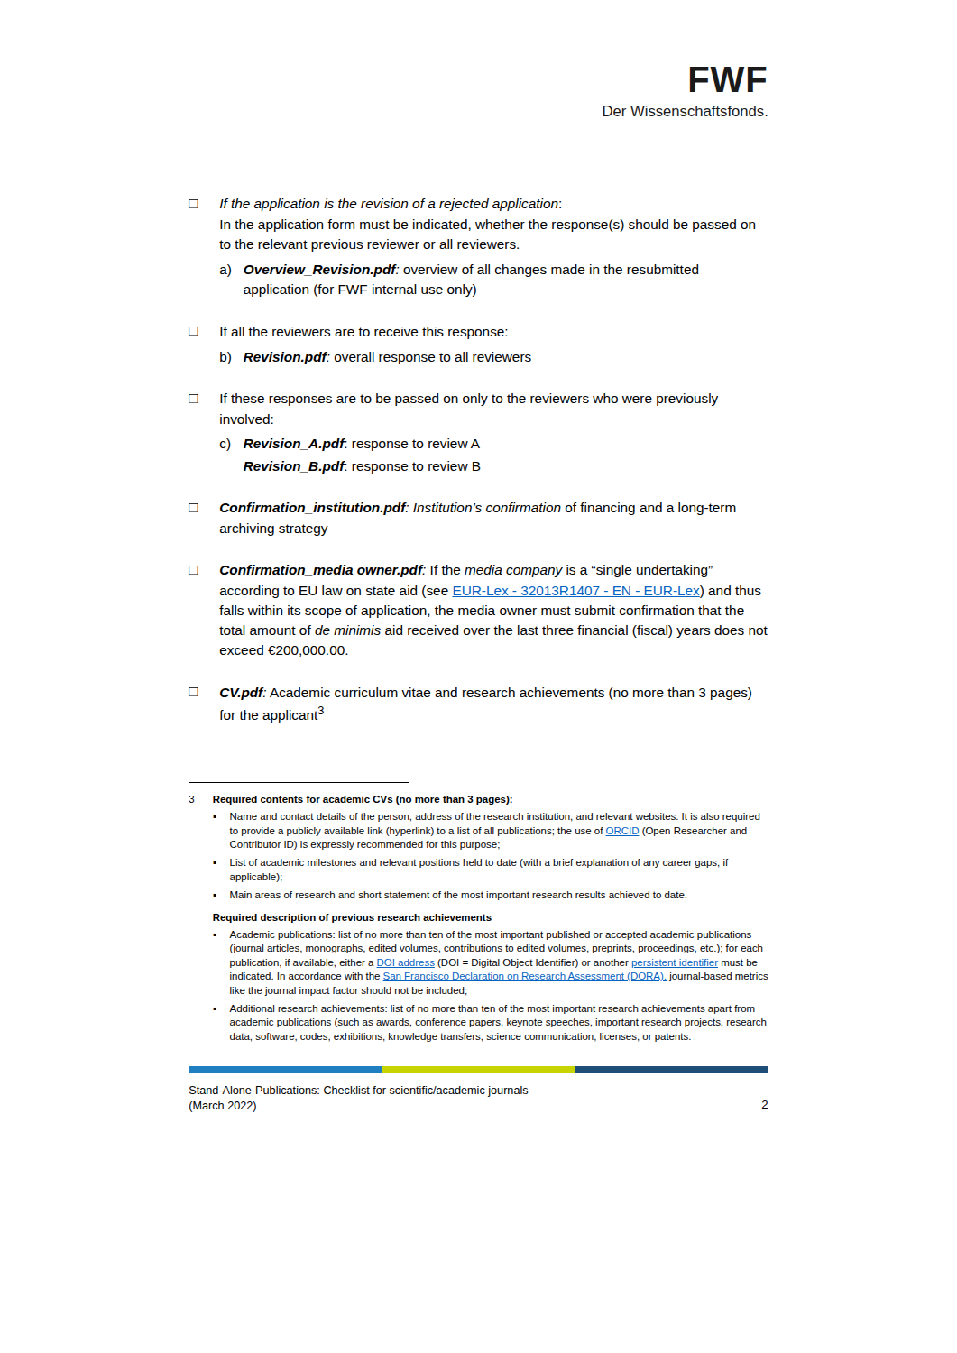FWF
Der Wissenschaftsfonds.
If the application is the revision of a rejected application:
In the application form must be indicated, whether the response(s) should be passed on to the relevant previous reviewer or all reviewers.
a) Overview_Revision.pdf: overview of all changes made in the resubmitted application (for FWF internal use only)
If all the reviewers are to receive this response:
b) Revision.pdf: overall response to all reviewers
If these responses are to be passed on only to the reviewers who were previously involved:
c) Revision_A.pdf: response to review A
Revision_B.pdf: response to review B
Confirmation_institution.pdf: Institution’s confirmation of financing and a long-term archiving strategy
Confirmation_media owner.pdf: If the media company is a “single undertaking” according to EU law on state aid (see EUR-Lex - 32013R1407 - EN - EUR-Lex) and thus falls within its scope of application, the media owner must submit confirmation that the total amount of de minimis aid received over the last three financial (fiscal) years does not exceed €200,000.00.
CV.pdf: Academic curriculum vitae and research achievements (no more than 3 pages) for the applicant3
3
Required contents for academic CVs (no more than 3 pages):
Name and contact details of the person, address of the research institution, and relevant websites. It is also required to provide a publicly available link (hyperlink) to a list of all publications; the use of ORCID (Open Researcher and Contributor ID) is expressly recommended for this purpose;
List of academic milestones and relevant positions held to date (with a brief explanation of any career gaps, if applicable);
Main areas of research and short statement of the most important research results achieved to date.
Required description of previous research achievements
Academic publications: list of no more than ten of the most important published or accepted academic publications (journal articles, monographs, edited volumes, contributions to edited volumes, preprints, proceedings, etc.); for each publication, if available, either a DOI address (DOI = Digital Object Identifier) or another persistent identifier must be indicated. In accordance with the San Francisco Declaration on Research Assessment (DORA), journal-based metrics like the journal impact factor should not be included;
Additional research achievements: list of no more than ten of the most important research achievements apart from academic publications (such as awards, conference papers, keynote speeches, important research projects, research data, software, codes, exhibitions, knowledge transfers, science communication, licenses, or patents.
Stand-Alone-Publications: Checklist for scientific/academic journals
(March 2022)
2